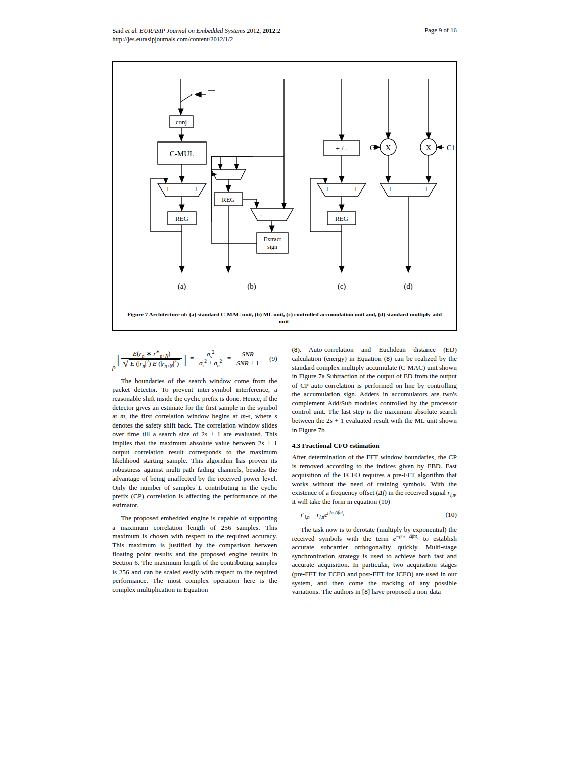Said et al. EURASIP Journal on Embedded Systems 2012, 2012:2
http://jes.eurasipjournals.com/content/2012/1/2
Page 9 of 16
conj C-MUL + + REG REG - Extract sign + / - + + REG X X + + C2 C1 (a) (b) (c) (d)
Figure 7 Architecture of: (a) standard C-MAC unit, (b) ML unit, (c) controlled accumulation unit and, (d) standard multiply-add unit.
| E(rn ∗ r∗n+N) E (|rn|2) E (|rn+N|2) | = σs2 σs2 + σn2 = SNR SNR + 1
(9)
ρ =
The boundaries of the search window come from the packet detector. To prevent inter-symbol interference, a reasonable shift inside the cyclic prefix is done. Hence, if the detector gives an estimate for the first sample in the symbol at m, the first correlation window begins at m-s, where s denotes the safety shift back. The correlation window slides over time till a search size of 2s + 1 are evaluated. This implies that the maximum absolute value between 2s + 1 output correlation result corresponds to the maximum likelihood starting sample. This algorithm has proven its robustness against multi-path fading channels, besides the advantage of being unaffected by the received power level. Only the number of samples L contributing in the cyclic prefix (CP) correlation is affecting the performance of the estimator.
The proposed embedded engine is capable of supporting a maximum correlation length of 256 samples. This maximum is chosen with respect to the required accuracy. This maximum is justified by the comparison between floating point results and the proposed engine results in Section 6. The maximum length of the contributing samples is 256 and can be scaled easily with respect to the required performance. The most complex operation here is the complex multiplication in Equation
(8). Auto-correlation and Euclidean distance (ED) calculation (energy) in Equation (8) can be realized by the standard complex multiply-accumulate (C-MAC) unit shown in Figure 7a Subtraction of the output of ED from the output of CP auto-correlation is performed on-line by controlling the accumulation sign. Adders in accumulators are two's complement Add/Sub modules controlled by the processor control unit. The last step is the maximum absolute search between the 2s + 1 evaluated result with the ML unit shown in Figure 7b
4.3 Fractional CFO estimation
After determination of the FFT window boundaries, the CP is removed according to the indices given by FBD. Fast acquisition of the FCFO requires a pre-FFT algorithm that works without the need of training symbols. With the existence of a frequency offset (Δf) in the received signal rl,n, it will take the form in equation (10)
r′l,n = rl,nej2π Δfnts
(10)
The task now is to derotate (multiply by exponential) the received symbols with the term e−j2π Δfnts to establish accurate subcarrier orthogonality quickly. Multi-stage synchronization strategy is used to achieve both fast and accurate acquisition. In particular, two acquisition stages (pre-FFT for FCFO and post-FFT for ICFO) are used in our system, and then come the tracking of any possible variations. The authors in [8] have proposed a non-data